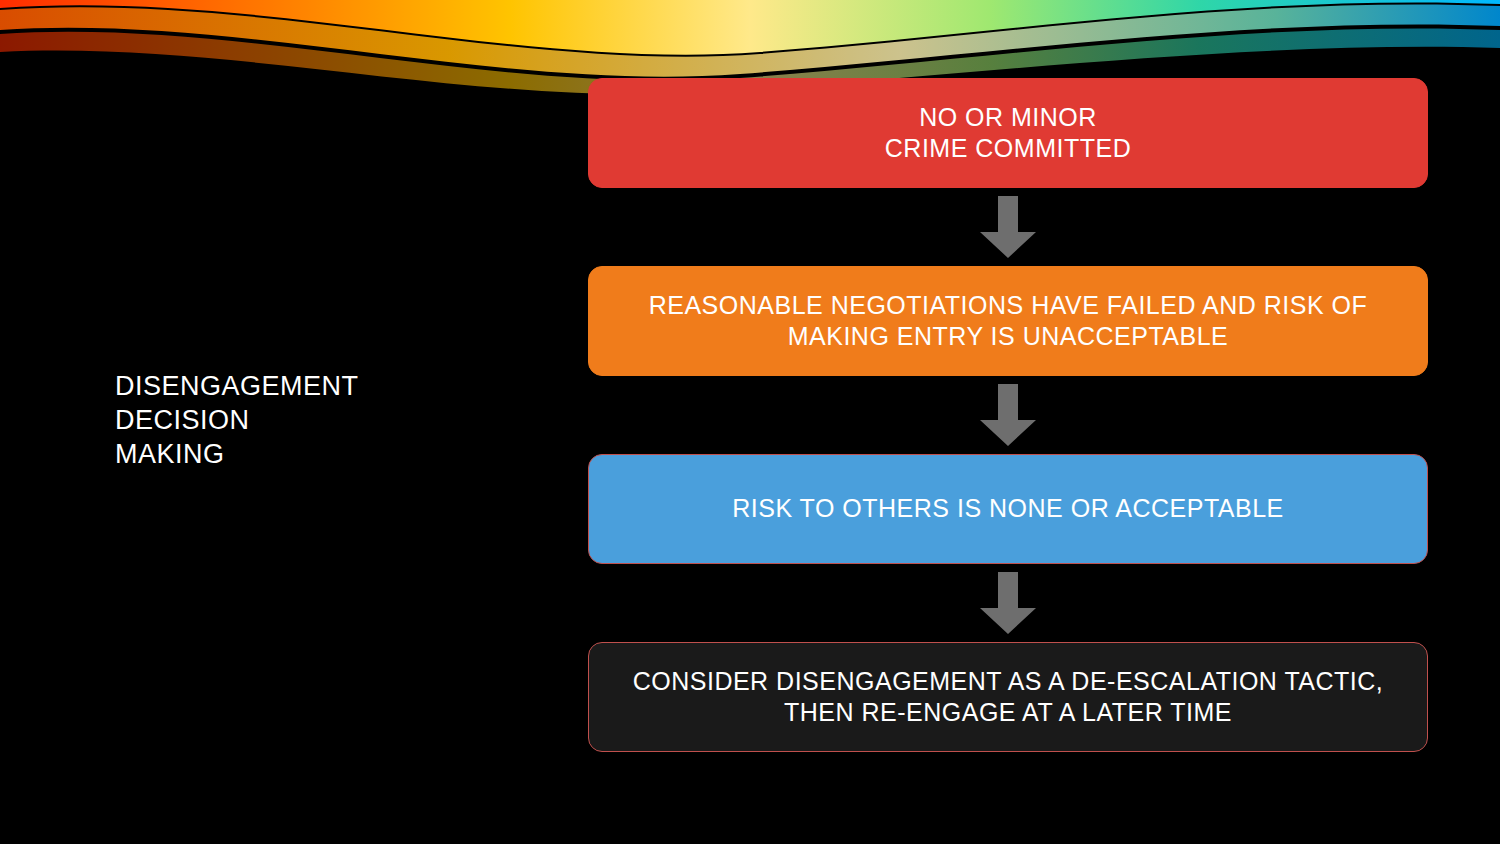Disengagement
Decision
Making
No or minor
crime committed
Reasonable negotiations have failed and risk of making entry is unacceptable
Risk to others is none or acceptable
Consider disengagement as a de-escalation tactic, then re-engage at a later time